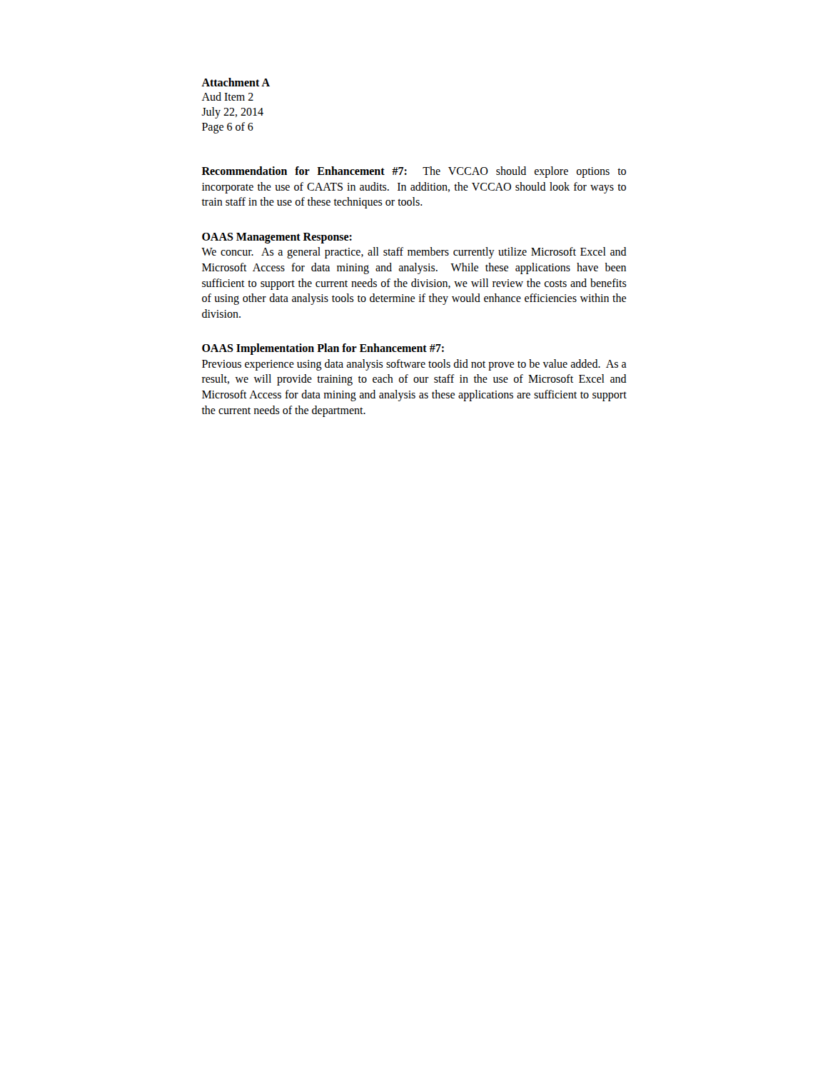Attachment A
Aud Item 2
July 22, 2014
Page 6 of 6
Recommendation for Enhancement #7: The VCCAO should explore options to incorporate the use of CAATS in audits. In addition, the VCCAO should look for ways to train staff in the use of these techniques or tools.
OAAS Management Response:
We concur. As a general practice, all staff members currently utilize Microsoft Excel and Microsoft Access for data mining and analysis. While these applications have been sufficient to support the current needs of the division, we will review the costs and benefits of using other data analysis tools to determine if they would enhance efficiencies within the division.
OAAS Implementation Plan for Enhancement #7:
Previous experience using data analysis software tools did not prove to be value added. As a result, we will provide training to each of our staff in the use of Microsoft Excel and Microsoft Access for data mining and analysis as these applications are sufficient to support the current needs of the department.